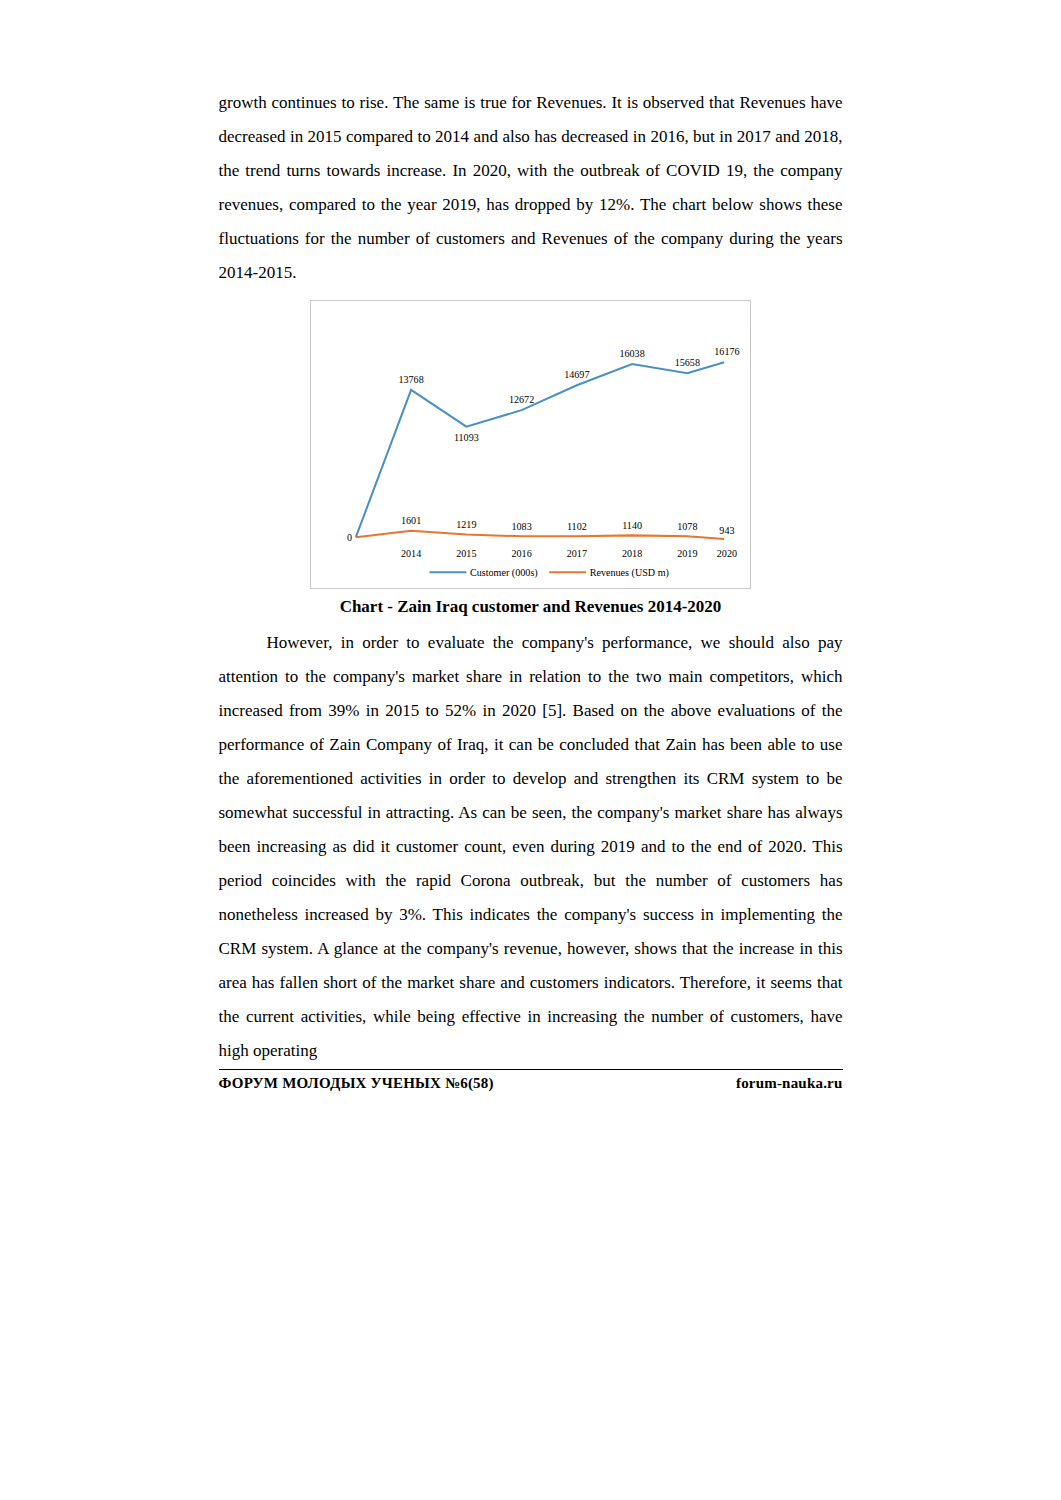growth continues to rise. The same is true for Revenues. It is observed that Revenues have decreased in 2015 compared to 2014 and also has decreased in 2016, but in 2017 and 2018, the trend turns towards increase. In 2020, with the outbreak of COVID 19, the company revenues, compared to the year 2019, has dropped by 12%. The chart below shows these fluctuations for the number of customers and Revenues of the company during the years 2014-2015.
13768 11093 12672 14697 16038 15658 16176 1601 1219 1083 1102 1140 1078 943 0 2014 2015 2016 2017 2018 2019 2020 Customer (000s) Revenues (USD m)
Chart - Zain Iraq customer and Revenues 2014-2020
However, in order to evaluate the company's performance, we should also pay attention to the company's market share in relation to the two main competitors, which increased from 39% in 2015 to 52% in 2020 [5]. Based on the above evaluations of the performance of Zain Company of Iraq, it can be concluded that Zain has been able to use the aforementioned activities in order to develop and strengthen its CRM system to be somewhat successful in attracting. As can be seen, the company's market share has always been increasing as did it customer count, even during 2019 and to the end of 2020. This period coincides with the rapid Corona outbreak, but the number of customers has nonetheless increased by 3%. This indicates the company's success in implementing the CRM system. A glance at the company's revenue, however, shows that the increase in this area has fallen short of the market share and customers indicators. Therefore, it seems that the current activities, while being effective in increasing the number of customers, have high operating
ФОРУМ МОЛОДЫХ УЧЕНЫХ №6(58)
forum-nauka.ru